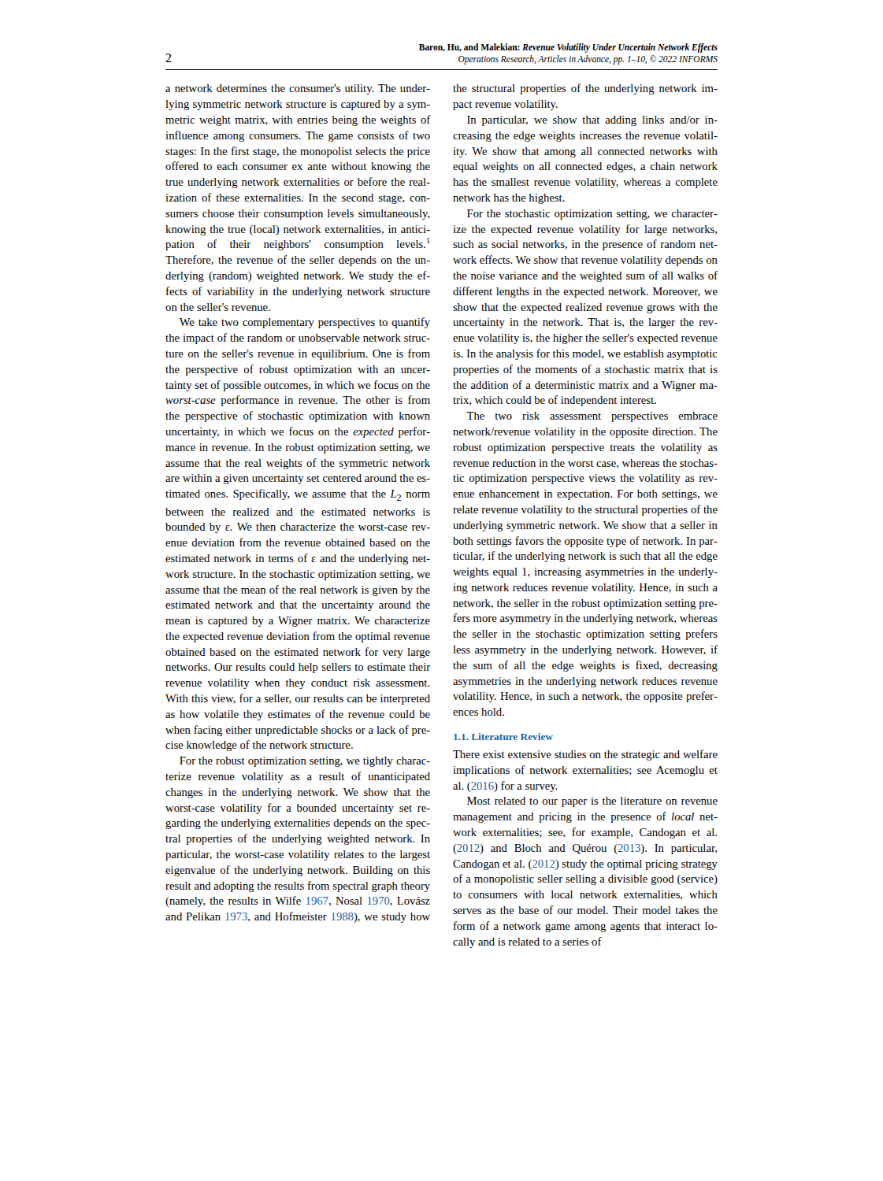2
Baron, Hu, and Malekian: Revenue Volatility Under Uncertain Network Effects
Operations Research, Articles in Advance, pp. 1–10, © 2022 INFORMS
a network determines the consumer's utility. The underlying symmetric network structure is captured by a symmetric weight matrix, with entries being the weights of influence among consumers. The game consists of two stages: In the first stage, the monopolist selects the price offered to each consumer ex ante without knowing the true underlying network externalities or before the realization of these externalities. In the second stage, consumers choose their consumption levels simultaneously, knowing the true (local) network externalities, in anticipation of their neighbors' consumption levels.1 Therefore, the revenue of the seller depends on the underlying (random) weighted network. We study the effects of variability in the underlying network structure on the seller's revenue.
We take two complementary perspectives to quantify the impact of the random or unobservable network structure on the seller's revenue in equilibrium. One is from the perspective of robust optimization with an uncertainty set of possible outcomes, in which we focus on the worst-case performance in revenue. The other is from the perspective of stochastic optimization with known uncertainty, in which we focus on the expected performance in revenue. In the robust optimization setting, we assume that the real weights of the symmetric network are within a given uncertainty set centered around the estimated ones. Specifically, we assume that the L2 norm between the realized and the estimated networks is bounded by ε. We then characterize the worst-case revenue deviation from the revenue obtained based on the estimated network in terms of ε and the underlying network structure. In the stochastic optimization setting, we assume that the mean of the real network is given by the estimated network and that the uncertainty around the mean is captured by a Wigner matrix. We characterize the expected revenue deviation from the optimal revenue obtained based on the estimated network for very large networks. Our results could help sellers to estimate their revenue volatility when they conduct risk assessment. With this view, for a seller, our results can be interpreted as how volatile they estimates of the revenue could be when facing either unpredictable shocks or a lack of precise knowledge of the network structure.
For the robust optimization setting, we tightly characterize revenue volatility as a result of unanticipated changes in the underlying network. We show that the worst-case volatility for a bounded uncertainty set regarding the underlying externalities depends on the spectral properties of the underlying weighted network. In particular, the worst-case volatility relates to the largest eigenvalue of the underlying network. Building on this result and adopting the results from spectral graph theory (namely, the results in Wilfe 1967, Nosal 1970, Lovász and Pelikan 1973, and Hofmeister 1988), we study how the structural properties of the underlying network impact revenue volatility.
In particular, we show that adding links and/or increasing the edge weights increases the revenue volatility. We show that among all connected networks with equal weights on all connected edges, a chain network has the smallest revenue volatility, whereas a complete network has the highest.
For the stochastic optimization setting, we characterize the expected revenue volatility for large networks, such as social networks, in the presence of random network effects. We show that revenue volatility depends on the noise variance and the weighted sum of all walks of different lengths in the expected network. Moreover, we show that the expected realized revenue grows with the uncertainty in the network. That is, the larger the revenue volatility is, the higher the seller's expected revenue is. In the analysis for this model, we establish asymptotic properties of the moments of a stochastic matrix that is the addition of a deterministic matrix and a Wigner matrix, which could be of independent interest.
The two risk assessment perspectives embrace network/revenue volatility in the opposite direction. The robust optimization perspective treats the volatility as revenue reduction in the worst case, whereas the stochastic optimization perspective views the volatility as revenue enhancement in expectation. For both settings, we relate revenue volatility to the structural properties of the underlying symmetric network. We show that a seller in both settings favors the opposite type of network. In particular, if the underlying network is such that all the edge weights equal 1, increasing asymmetries in the underlying network reduces revenue volatility. Hence, in such a network, the seller in the robust optimization setting prefers more asymmetry in the underlying network, whereas the seller in the stochastic optimization setting prefers less asymmetry in the underlying network. However, if the sum of all the edge weights is fixed, decreasing asymmetries in the underlying network reduces revenue volatility. Hence, in such a network, the opposite preferences hold.
1.1. Literature Review
There exist extensive studies on the strategic and welfare implications of network externalities; see Acemoglu et al. (2016) for a survey.
Most related to our paper is the literature on revenue management and pricing in the presence of local network externalities; see, for example, Candogan et al. (2012) and Bloch and Quérou (2013). In particular, Candogan et al. (2012) study the optimal pricing strategy of a monopolistic seller selling a divisible good (service) to consumers with local network externalities, which serves as the base of our model. Their model takes the form of a network game among agents that interact locally and is related to a series of